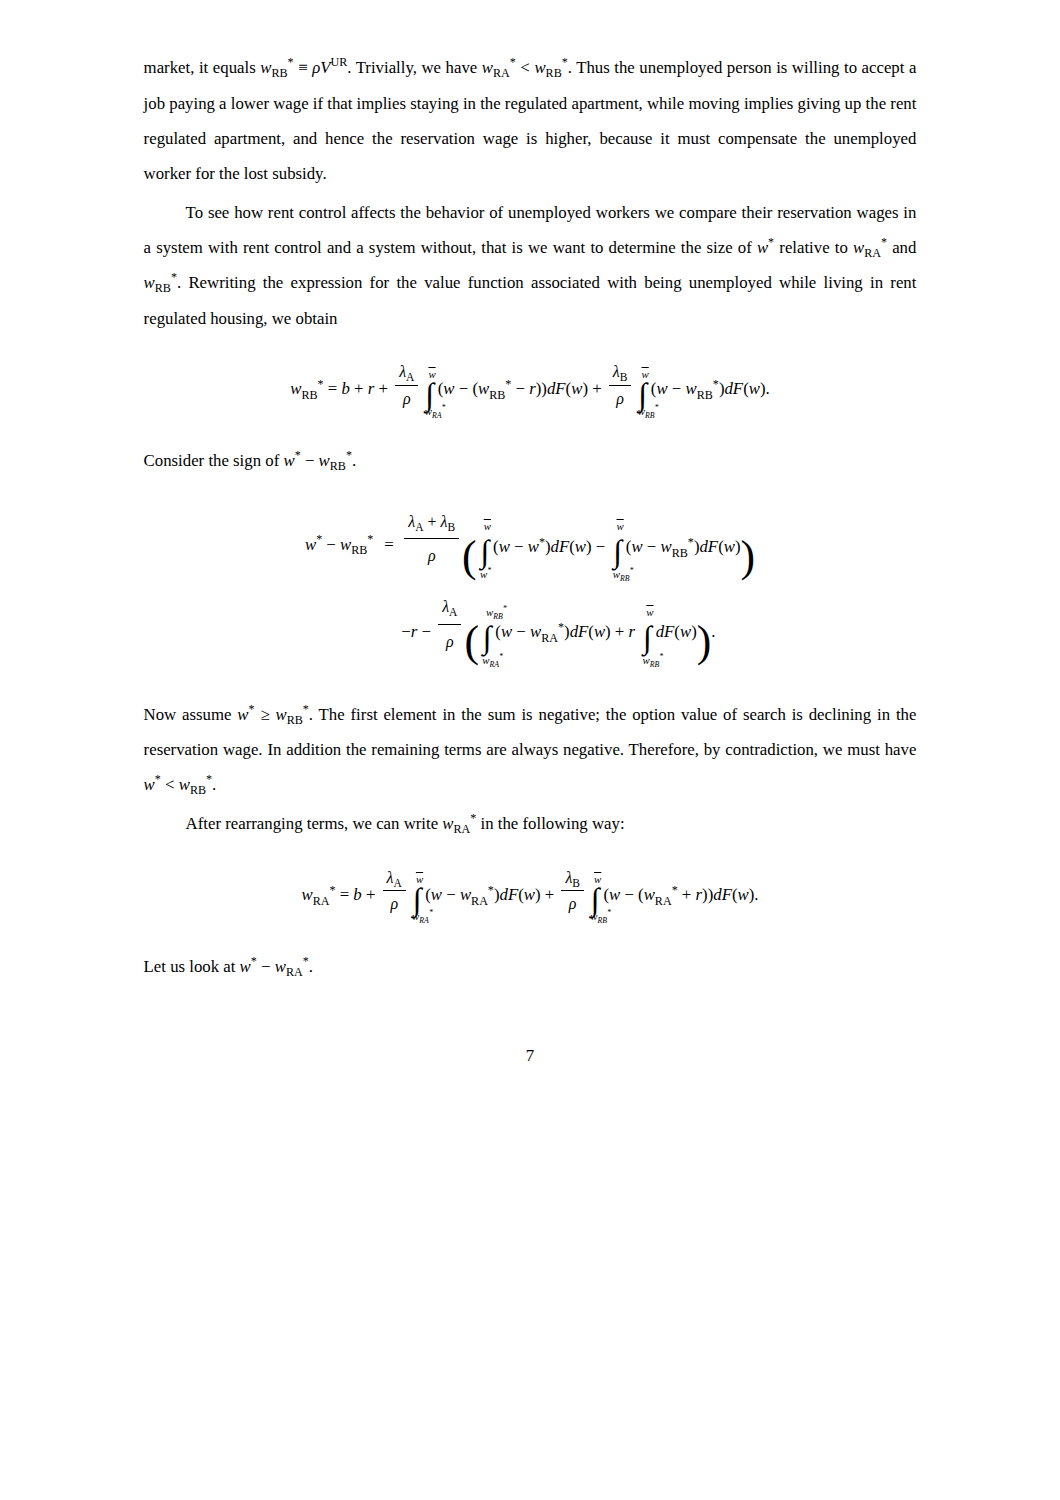market, it equals wRB* ≡ ρVUR. Trivially, we have wRA* < wRB*. Thus the unemployed person is willing to accept a job paying a lower wage if that implies staying in the regulated apartment, while moving implies giving up the rent regulated apartment, and hence the reservation wage is higher, because it must compensate the unemployed worker for the lost subsidy.
To see how rent control affects the behavior of unemployed workers we compare their reservation wages in a system with rent control and a system without, that is we want to determine the size of w* relative to wRA* and wRB*. Rewriting the expression for the value function associated with being unemployed while living in rent regulated housing, we obtain
wRB* = b + r + λA ρ∫wwRA*(w − (wRB* − r))dF(w) + λB ρ∫wwRB*(w − wRB*)dF(w).
Consider the sign of w* − wRB*.
| w * − w RB * | = | λ A + λ B ρ ( ∫ w w * ( w − w * ) dF ( w ) − ∫ w w RB * ( w − w RB * ) dF ( w ) ) |
| | | − r − λ A ρ ( ∫ w RB * w RA * ( w − w RA * ) dF ( w ) + r ∫ w w RB * dF ( w ) ) . |
Now assume w* ≥ wRB*. The first element in the sum is negative; the option value of search is declining in the reservation wage. In addition the remaining terms are always negative. Therefore, by contradiction, we must have w* < wRB*.
After rearranging terms, we can write wRA* in the following way:
wRA* = b + λA ρ∫wwRA*(w − wRA*)dF(w) + λB ρ∫wwRB*(w − (wRA* + r))dF(w).
Let us look at w* − wRA*.
7